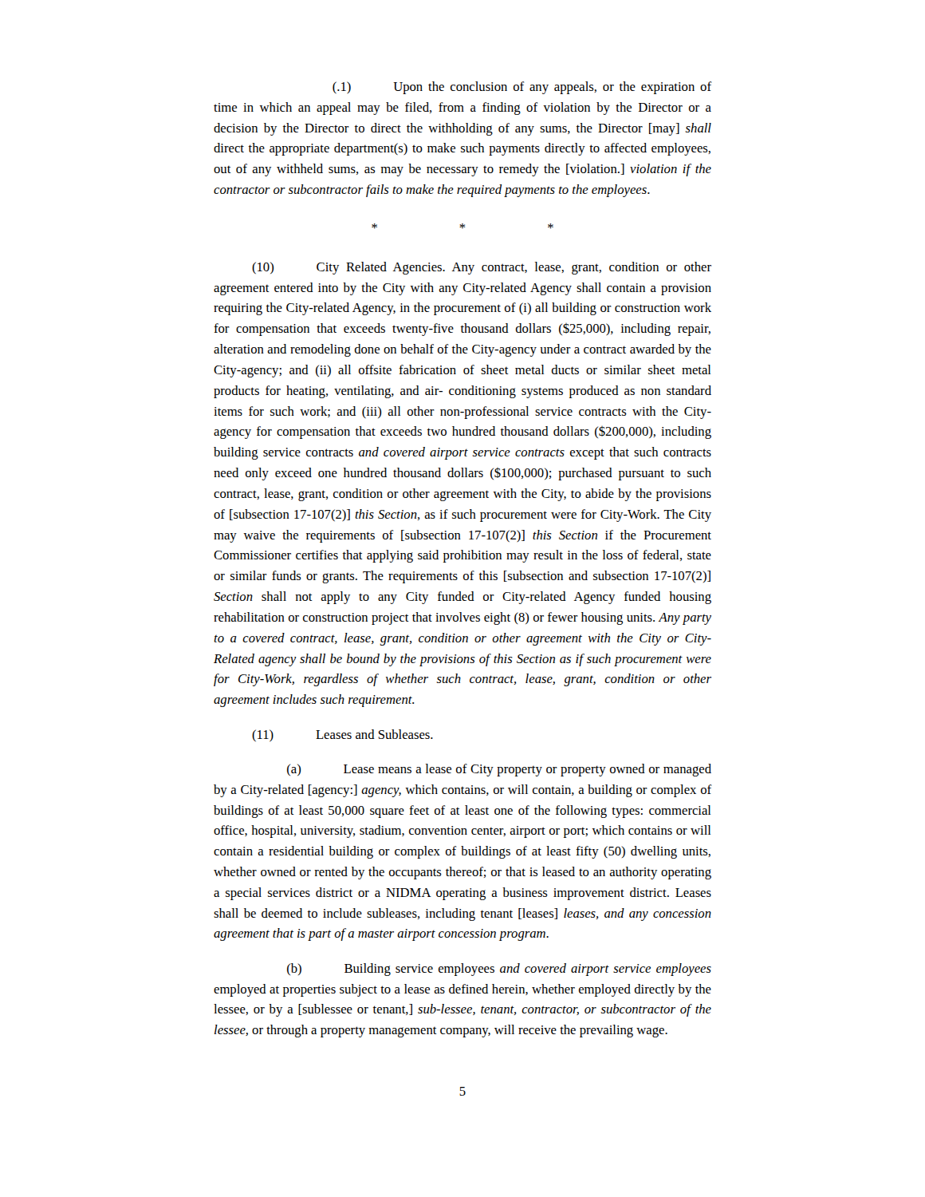(.1) Upon the conclusion of any appeals, or the expiration of time in which an appeal may be filed, from a finding of violation by the Director or a decision by the Director to direct the withholding of any sums, the Director [may] shall direct the appropriate department(s) to make such payments directly to affected employees, out of any withheld sums, as may be necessary to remedy the [violation.] violation if the contractor or subcontractor fails to make the required payments to the employees.
***
(10) City Related Agencies. Any contract, lease, grant, condition or other agreement entered into by the City with any City-related Agency shall contain a provision requiring the City-related Agency, in the procurement of (i) all building or construction work for compensation that exceeds twenty-five thousand dollars ($25,000), including repair, alteration and remodeling done on behalf of the City-agency under a contract awarded by the City-agency; and (ii) all offsite fabrication of sheet metal ducts or similar sheet metal products for heating, ventilating, and air- conditioning systems produced as non standard items for such work; and (iii) all other non-professional service contracts with the City-agency for compensation that exceeds two hundred thousand dollars ($200,000), including building service contracts and covered airport service contracts except that such contracts need only exceed one hundred thousand dollars ($100,000); purchased pursuant to such contract, lease, grant, condition or other agreement with the City, to abide by the provisions of [subsection 17-107(2)] this Section, as if such procurement were for City-Work. The City may waive the requirements of [subsection 17-107(2)] this Section if the Procurement Commissioner certifies that applying said prohibition may result in the loss of federal, state or similar funds or grants. The requirements of this [subsection and subsection 17-107(2)] Section shall not apply to any City funded or City-related Agency funded housing rehabilitation or construction project that involves eight (8) or fewer housing units. Any party to a covered contract, lease, grant, condition or other agreement with the City or City-Related agency shall be bound by the provisions of this Section as if such procurement were for City-Work, regardless of whether such contract, lease, grant, condition or other agreement includes such requirement.
(11) Leases and Subleases.
(a) Lease means a lease of City property or property owned or managed by a City-related [agency:] agency, which contains, or will contain, a building or complex of buildings of at least 50,000 square feet of at least one of the following types: commercial office, hospital, university, stadium, convention center, airport or port; which contains or will contain a residential building or complex of buildings of at least fifty (50) dwelling units, whether owned or rented by the occupants thereof; or that is leased to an authority operating a special services district or a NIDMA operating a business improvement district. Leases shall be deemed to include subleases, including tenant [leases] leases, and any concession agreement that is part of a master airport concession program.
(b) Building service employees and covered airport service employees employed at properties subject to a lease as defined herein, whether employed directly by the lessee, or by a [sublessee or tenant,] sub-lessee, tenant, contractor, or subcontractor of the lessee, or through a property management company, will receive the prevailing wage.
5